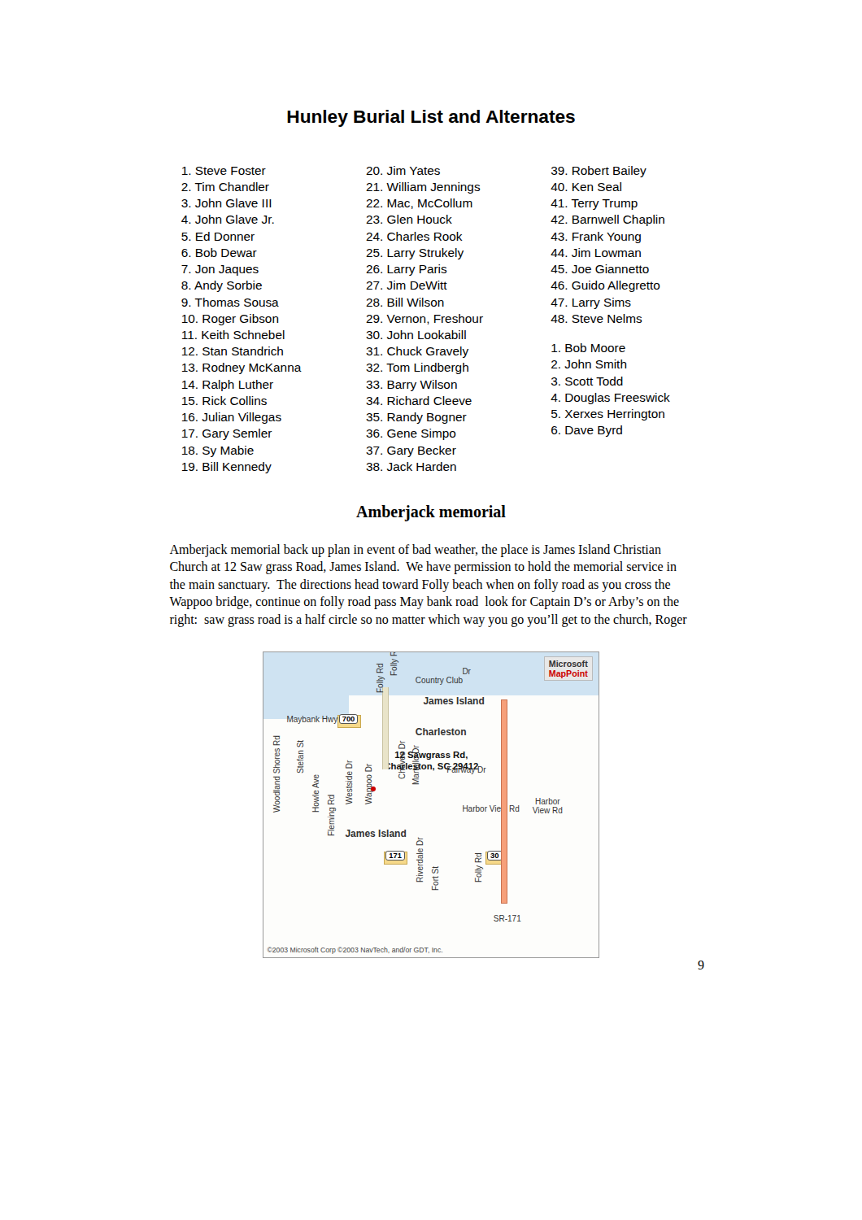Hunley Burial List and Alternates
1. Steve Foster
2. Tim Chandler
3. John Glave III
4. John Glave Jr.
5. Ed Donner
6. Bob Dewar
7. Jon Jaques
8. Andy Sorbie
9. Thomas Sousa
10. Roger Gibson
11. Keith Schnebel
12. Stan Standrich
13. Rodney McKanna
14. Ralph Luther
15. Rick Collins
16. Julian Villegas
17. Gary Semler
18. Sy Mabie
19. Bill Kennedy
20. Jim Yates
21. William Jennings
22. Mac, McCollum
23. Glen Houck
24. Charles Rook
25. Larry Strukely
26. Larry Paris
27. Jim DeWitt
28. Bill Wilson
29. Vernon, Freshour
30. John Lookabill
31. Chuck Gravely
32. Tom Lindbergh
33. Barry Wilson
34. Richard Cleeve
35. Randy Bogner
36. Gene Simpo
37. Gary Becker
38. Jack Harden
39. Robert Bailey
40. Ken Seal
41. Terry Trump
42. Barnwell Chaplin
43. Frank Young
44. Jim Lowman
45. Joe Giannetto
46. Guido Allegretto
47. Larry Sims
48. Steve Nelms
1. Bob Moore
2. John Smith
3. Scott Todd
4. Douglas Freeswick
5. Xerxes Herrington
6. Dave Byrd
Amberjack memorial
Amberjack memorial back up plan in event of bad weather, the place is James Island Christian Church at 12 Saw grass Road, James Island. We have permission to hold the memorial service in the main sanctuary. The directions head toward Folly beach when on folly road as you cross the Wappoo bridge, continue on folly road pass May bank road look for Captain D’s or Arby’s on the right: saw grass road is a half circle so no matter which way you go you’ll get to the church, Roger
Microsoft
MapPoint
Country Club
Dr
James Island
Charleston
12 Sawgrass Rd,
Charleston, SC 29412
700
Maybank Hwy
Folly Rd
Folly Road Blvd
Cheves Dr
Martello Dr
Fairway Dr
Harbor View Rd
Harbor
View Rd
James Island
171
30
Woodland Shores Rd
Stefan St
Howle Ave
Fleming Rd
Westside Dr
Wappoo Dr
Riverdale Dr
Fort St
Folly Rd
SR-171
©2003 Microsoft Corp ©2003 NavTech, and/or GDT, Inc.
9